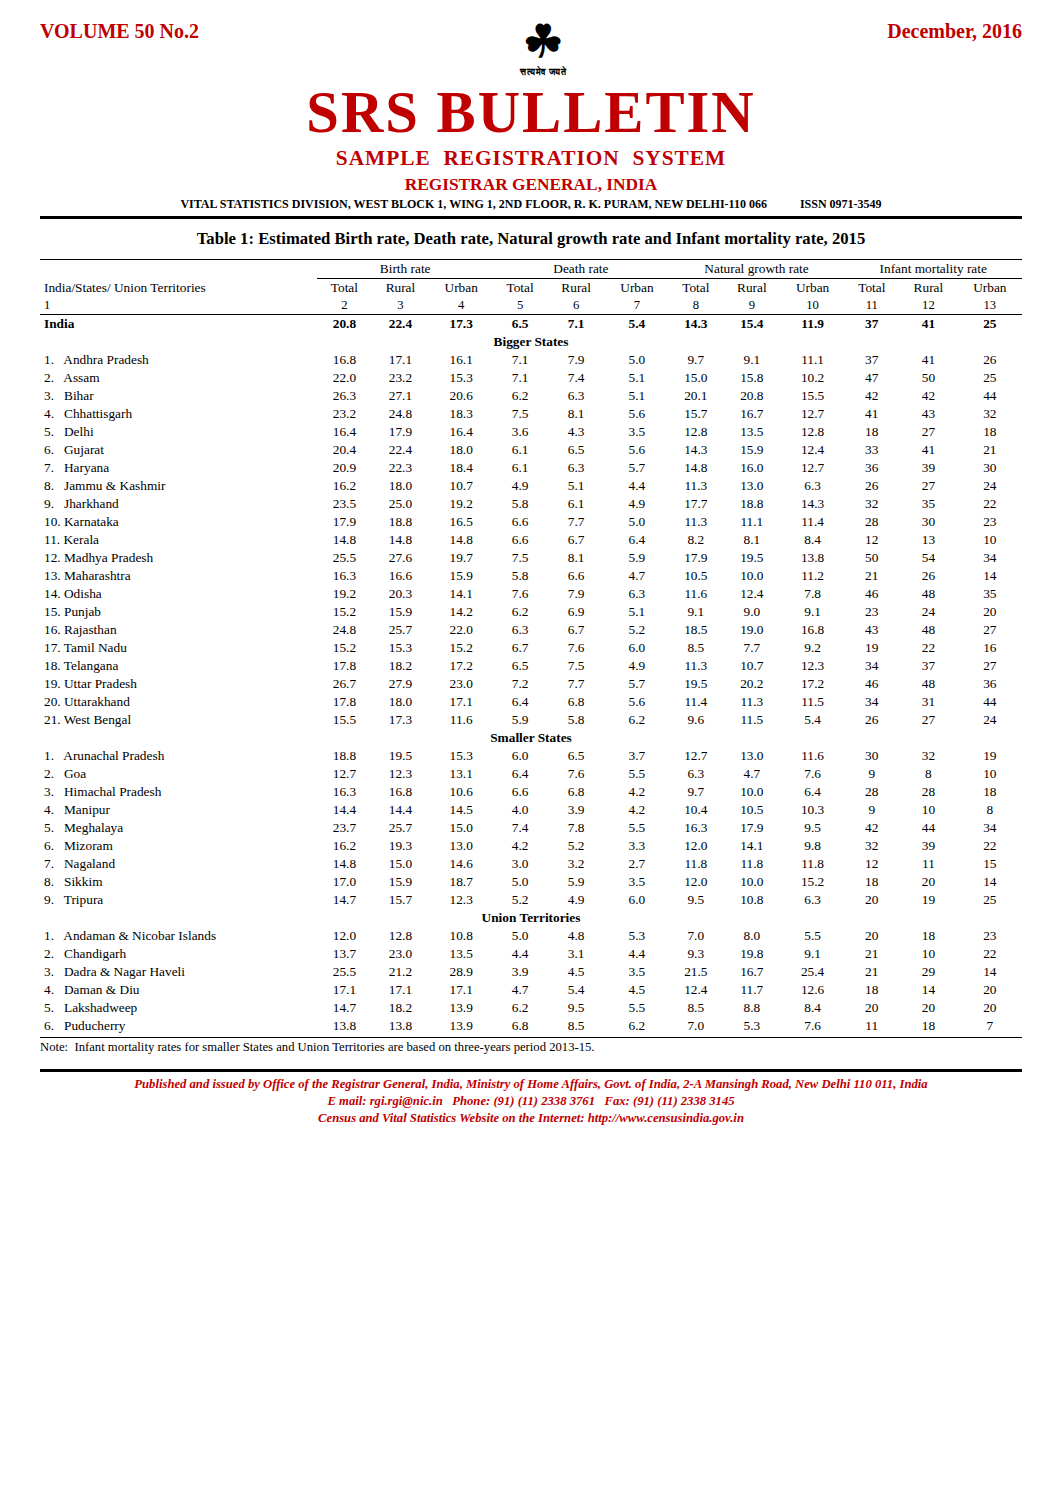VOLUME 50 No.2
☘ सत्यमेव जयते
December, 2016
SRS BULLETIN
SAMPLE REGISTRATION SYSTEM
REGISTRAR GENERAL, INDIA
VITAL STATISTICS DIVISION, WEST BLOCK 1, WING 1, 2ND FLOOR, R. K. PURAM, NEW DELHI-110 066 ISSN 0971-3549
Table 1: Estimated Birth rate, Death rate, Natural growth rate and Infant mortality rate, 2015
| India/States/ Union Territories | Birth rate | Death rate | Natural growth rate | Infant mortality rate |
| --- | --- | --- | --- | --- |
| Total | Rural | Urban | Total | Rural | Urban | Total | Rural | Urban | Total | Rural | Urban |
| 1 | 2 | 3 | 4 | 5 | 6 | 7 | 8 | 9 | 10 | 11 | 12 | 13 |
| India | 20.8 | 22.4 | 17.3 | 6.5 | 7.1 | 5.4 | 14.3 | 15.4 | 11.9 | 37 | 41 | 25 |
| Bigger States |
| 1. Andhra Pradesh | 16.8 | 17.1 | 16.1 | 7.1 | 7.9 | 5.0 | 9.7 | 9.1 | 11.1 | 37 | 41 | 26 |
| 2. Assam | 22.0 | 23.2 | 15.3 | 7.1 | 7.4 | 5.1 | 15.0 | 15.8 | 10.2 | 47 | 50 | 25 |
| 3. Bihar | 26.3 | 27.1 | 20.6 | 6.2 | 6.3 | 5.1 | 20.1 | 20.8 | 15.5 | 42 | 42 | 44 |
| 4. Chhattisgarh | 23.2 | 24.8 | 18.3 | 7.5 | 8.1 | 5.6 | 15.7 | 16.7 | 12.7 | 41 | 43 | 32 |
| 5. Delhi | 16.4 | 17.9 | 16.4 | 3.6 | 4.3 | 3.5 | 12.8 | 13.5 | 12.8 | 18 | 27 | 18 |
| 6. Gujarat | 20.4 | 22.4 | 18.0 | 6.1 | 6.5 | 5.6 | 14.3 | 15.9 | 12.4 | 33 | 41 | 21 |
| 7. Haryana | 20.9 | 22.3 | 18.4 | 6.1 | 6.3 | 5.7 | 14.8 | 16.0 | 12.7 | 36 | 39 | 30 |
| 8. Jammu & Kashmir | 16.2 | 18.0 | 10.7 | 4.9 | 5.1 | 4.4 | 11.3 | 13.0 | 6.3 | 26 | 27 | 24 |
| 9. Jharkhand | 23.5 | 25.0 | 19.2 | 5.8 | 6.1 | 4.9 | 17.7 | 18.8 | 14.3 | 32 | 35 | 22 |
| 10. Karnataka | 17.9 | 18.8 | 16.5 | 6.6 | 7.7 | 5.0 | 11.3 | 11.1 | 11.4 | 28 | 30 | 23 |
| 11. Kerala | 14.8 | 14.8 | 14.8 | 6.6 | 6.7 | 6.4 | 8.2 | 8.1 | 8.4 | 12 | 13 | 10 |
| 12. Madhya Pradesh | 25.5 | 27.6 | 19.7 | 7.5 | 8.1 | 5.9 | 17.9 | 19.5 | 13.8 | 50 | 54 | 34 |
| 13. Maharashtra | 16.3 | 16.6 | 15.9 | 5.8 | 6.6 | 4.7 | 10.5 | 10.0 | 11.2 | 21 | 26 | 14 |
| 14. Odisha | 19.2 | 20.3 | 14.1 | 7.6 | 7.9 | 6.3 | 11.6 | 12.4 | 7.8 | 46 | 48 | 35 |
| 15. Punjab | 15.2 | 15.9 | 14.2 | 6.2 | 6.9 | 5.1 | 9.1 | 9.0 | 9.1 | 23 | 24 | 20 |
| 16. Rajasthan | 24.8 | 25.7 | 22.0 | 6.3 | 6.7 | 5.2 | 18.5 | 19.0 | 16.8 | 43 | 48 | 27 |
| 17. Tamil Nadu | 15.2 | 15.3 | 15.2 | 6.7 | 7.6 | 6.0 | 8.5 | 7.7 | 9.2 | 19 | 22 | 16 |
| 18. Telangana | 17.8 | 18.2 | 17.2 | 6.5 | 7.5 | 4.9 | 11.3 | 10.7 | 12.3 | 34 | 37 | 27 |
| 19. Uttar Pradesh | 26.7 | 27.9 | 23.0 | 7.2 | 7.7 | 5.7 | 19.5 | 20.2 | 17.2 | 46 | 48 | 36 |
| 20. Uttarakhand | 17.8 | 18.0 | 17.1 | 6.4 | 6.8 | 5.6 | 11.4 | 11.3 | 11.5 | 34 | 31 | 44 |
| 21. West Bengal | 15.5 | 17.3 | 11.6 | 5.9 | 5.8 | 6.2 | 9.6 | 11.5 | 5.4 | 26 | 27 | 24 |
| Smaller States |
| 1. Arunachal Pradesh | 18.8 | 19.5 | 15.3 | 6.0 | 6.5 | 3.7 | 12.7 | 13.0 | 11.6 | 30 | 32 | 19 |
| 2. Goa | 12.7 | 12.3 | 13.1 | 6.4 | 7.6 | 5.5 | 6.3 | 4.7 | 7.6 | 9 | 8 | 10 |
| 3. Himachal Pradesh | 16.3 | 16.8 | 10.6 | 6.6 | 6.8 | 4.2 | 9.7 | 10.0 | 6.4 | 28 | 28 | 18 |
| 4. Manipur | 14.4 | 14.4 | 14.5 | 4.0 | 3.9 | 4.2 | 10.4 | 10.5 | 10.3 | 9 | 10 | 8 |
| 5. Meghalaya | 23.7 | 25.7 | 15.0 | 7.4 | 7.8 | 5.5 | 16.3 | 17.9 | 9.5 | 42 | 44 | 34 |
| 6. Mizoram | 16.2 | 19.3 | 13.0 | 4.2 | 5.2 | 3.3 | 12.0 | 14.1 | 9.8 | 32 | 39 | 22 |
| 7. Nagaland | 14.8 | 15.0 | 14.6 | 3.0 | 3.2 | 2.7 | 11.8 | 11.8 | 11.8 | 12 | 11 | 15 |
| 8. Sikkim | 17.0 | 15.9 | 18.7 | 5.0 | 5.9 | 3.5 | 12.0 | 10.0 | 15.2 | 18 | 20 | 14 |
| 9. Tripura | 14.7 | 15.7 | 12.3 | 5.2 | 4.9 | 6.0 | 9.5 | 10.8 | 6.3 | 20 | 19 | 25 |
| Union Territories |
| 1. Andaman & Nicobar Islands | 12.0 | 12.8 | 10.8 | 5.0 | 4.8 | 5.3 | 7.0 | 8.0 | 5.5 | 20 | 18 | 23 |
| 2. Chandigarh | 13.7 | 23.0 | 13.5 | 4.4 | 3.1 | 4.4 | 9.3 | 19.8 | 9.1 | 21 | 10 | 22 |
| 3. Dadra & Nagar Haveli | 25.5 | 21.2 | 28.9 | 3.9 | 4.5 | 3.5 | 21.5 | 16.7 | 25.4 | 21 | 29 | 14 |
| 4. Daman & Diu | 17.1 | 17.1 | 17.1 | 4.7 | 5.4 | 4.5 | 12.4 | 11.7 | 12.6 | 18 | 14 | 20 |
| 5. Lakshadweep | 14.7 | 18.2 | 13.9 | 6.2 | 9.5 | 5.5 | 8.5 | 8.8 | 8.4 | 20 | 20 | 20 |
| 6. Puducherry | 13.8 | 13.8 | 13.9 | 6.8 | 8.5 | 6.2 | 7.0 | 5.3 | 7.6 | 11 | 18 | 7 |
Note: Infant mortality rates for smaller States and Union Territories are based on three-years period 2013-15.
Published and issued by Office of the Registrar General, India, Ministry of Home Affairs, Govt. of India, 2-A Mansingh Road, New Delhi 110 011, India
E mail: rgi.rgi@nic.in Phone: (91) (11) 2338 3761 Fax: (91) (11) 2338 3145
Census and Vital Statistics Website on the Internet: http://www.censusindia.gov.in